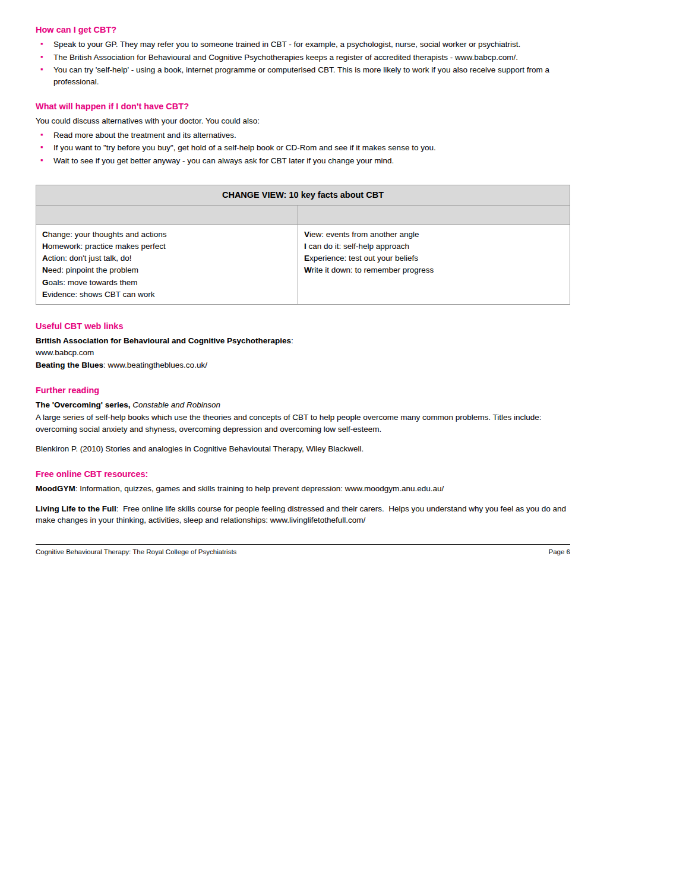How can I get CBT?
Speak to your GP. They may refer you to someone trained in CBT - for example, a psychologist, nurse, social worker or psychiatrist.
The British Association for Behavioural and Cognitive Psychotherapies keeps a register of accredited therapists - www.babcp.com/.
You can try 'self-help' - using a book, internet programme or computerised CBT. This is more likely to work if you also receive support from a professional.
What will happen if I don't have CBT?
You could discuss alternatives with your doctor. You could also:
Read more about the treatment and its alternatives.
If you want to "try before you buy", get hold of a self-help book or CD-Rom and see if it makes sense to you.
Wait to see if you get better anyway - you can always ask for CBT later if you change your mind.
| CHANGE VIEW: 10 key facts about CBT |
| --- |
| C hange: your thoughts and actions H omework: practice makes perfect A ction: don't just talk, do! N eed: pinpoint the problem G oals: move towards them E vidence: shows CBT can work | V iew: events from another angle I can do it: self-help approach E xperience: test out your beliefs W rite it down: to remember progress |
Useful CBT web links
British Association for Behavioural and Cognitive Psychotherapies:
www.babcp.com
Beating the Blues: www.beatingtheblues.co.uk/
Further reading
The 'Overcoming' series, Constable and Robinson
A large series of self-help books which use the theories and concepts of CBT to help people overcome many common problems. Titles include: overcoming social anxiety and shyness, overcoming depression and overcoming low self-esteem.
Blenkiron P. (2010) Stories and analogies in Cognitive Behavioutal Therapy, Wiley Blackwell.
Free online CBT resources:
MoodGYM: Information, quizzes, games and skills training to help prevent depression: www.moodgym.anu.edu.au/
Living Life to the Full: Free online life skills course for people feeling distressed and their carers. Helps you understand why you feel as you do and make changes in your thinking, activities, sleep and relationships: www.livinglifetothefull.com/
Cognitive Behavioural Therapy: The Royal College of Psychiatrists Page 6